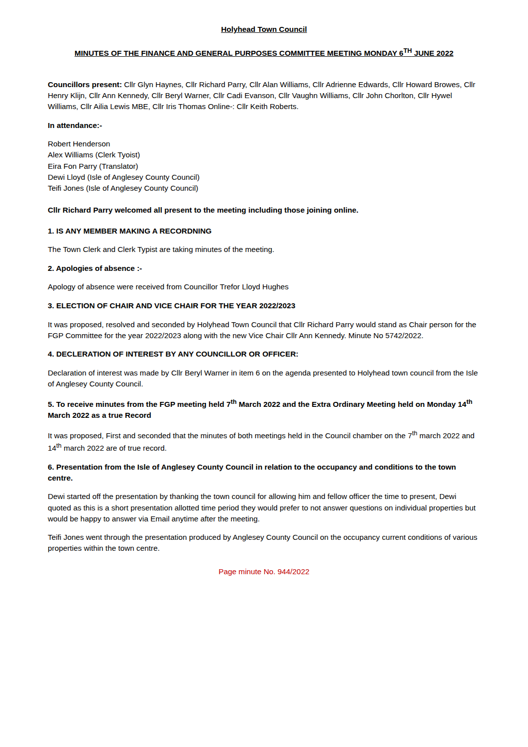Holyhead Town Council
MINUTES OF THE FINANCE AND GENERAL PURPOSES COMMITTEE MEETING MONDAY 6TH JUNE 2022
Councillors present: Cllr Glyn Haynes, Cllr Richard Parry, Cllr Alan Williams, Cllr Adrienne Edwards, Cllr Howard Browes, Cllr Henry Klijn, Cllr Ann Kennedy, Cllr Beryl Warner, Cllr Cadi Evanson, Cllr Vaughn Williams, Cllr John Chorlton, Cllr Hywel Williams, Cllr Ailia Lewis MBE, Cllr Iris Thomas Online-: Cllr Keith Roberts.
In attendance:-
Robert Henderson Alex Williams (Clerk Tyoist) Eira Fon Parry (Translator) Dewi Lloyd (Isle of Anglesey County Council) Teifi Jones (Isle of Anglesey County Council)
Cllr Richard Parry welcomed all present to the meeting including those joining online.
1. IS ANY MEMBER MAKING A RECORDNING
The Town Clerk and Clerk Typist are taking minutes of the meeting.
2. Apologies of absence :-
Apology of absence were received from Councillor Trefor Lloyd Hughes
3. ELECTION OF CHAIR AND VICE CHAIR FOR THE YEAR 2022/2023
It was proposed, resolved and seconded by Holyhead Town Council that Cllr Richard Parry would stand as Chair person for the FGP Committee for the year 2022/2023 along with the new Vice Chair Cllr Ann Kennedy. Minute No 5742/2022.
4. DECLERATION OF INTEREST BY ANY COUNCILLOR OR OFFICER:
Declaration of interest was made by Cllr Beryl Warner in item 6 on the agenda presented to Holyhead town council from the Isle of Anglesey County Council.
5. To receive minutes from the FGP meeting held 7th March 2022 and the Extra Ordinary Meeting held on Monday 14th March 2022 as a true Record
It was proposed, First and seconded that the minutes of both meetings held in the Council chamber on the 7th march 2022 and 14th march 2022 are of true record.
6. Presentation from the Isle of Anglesey County Council in relation to the occupancy and conditions to the town centre.
Dewi started off the presentation by thanking the town council for allowing him and fellow officer the time to present, Dewi quoted as this is a short presentation allotted time period they would prefer to not answer questions on individual properties but would be happy to answer via Email anytime after the meeting.
Teifi Jones went through the presentation produced by Anglesey County Council on the occupancy current conditions of various properties within the town centre.
Page minute No. 944/2022